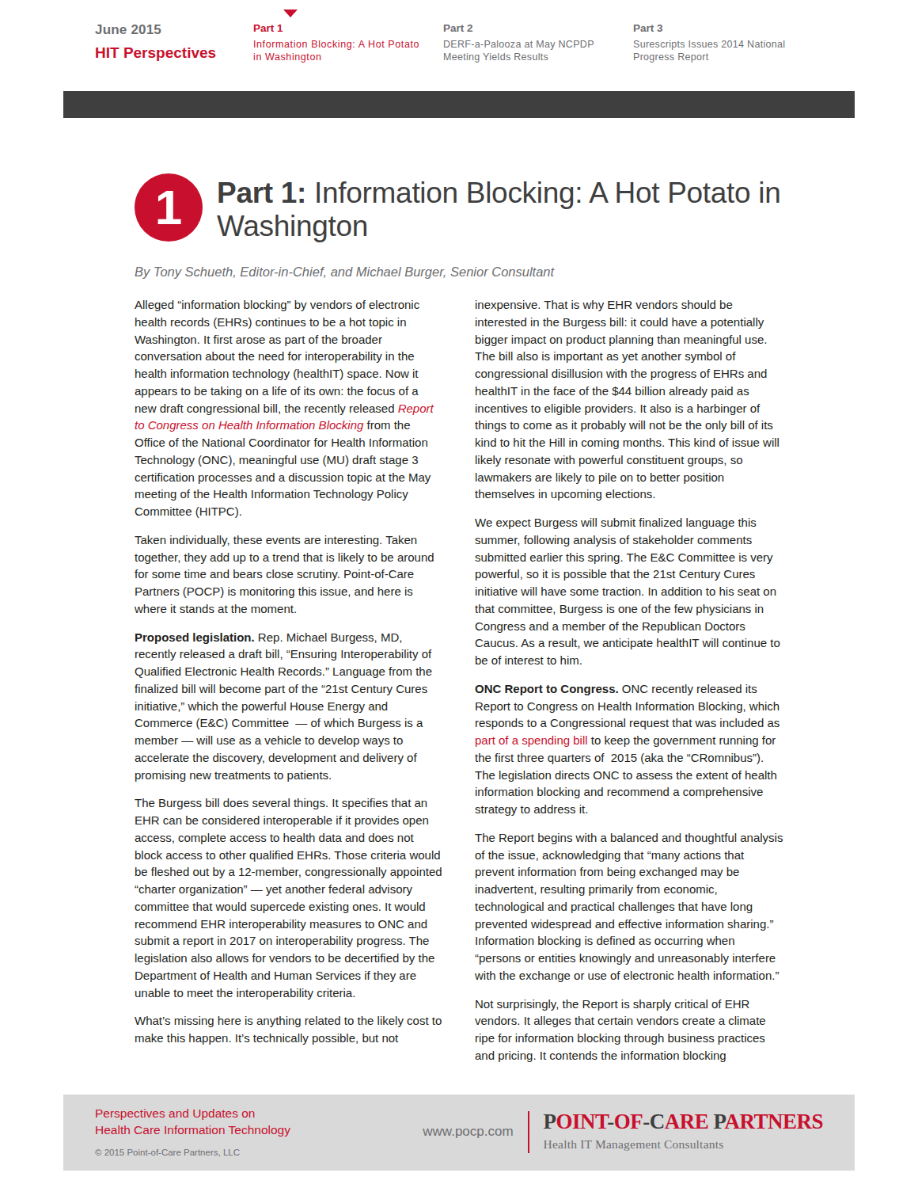June 2015
HIT Perspectives
Part 1
Information Blocking: A Hot Potato in Washington
Part 2
DERF-a-Palooza at May NCPDP Meeting Yields Results
Part 3
Surescripts Issues 2014 National Progress Report
1
Part 1: Information Blocking: A Hot Potato in Washington
By Tony Schueth, Editor-in-Chief, and Michael Burger, Senior Consultant
Alleged “information blocking” by vendors of electronic health records (EHRs) continues to be a hot topic in Washington. It first arose as part of the broader conversation about the need for interoperability in the health information technology (healthIT) space. Now it appears to be taking on a life of its own: the focus of a new draft congressional bill, the recently released Report to Congress on Health Information Blocking from the Office of the National Coordinator for Health Information Technology (ONC), meaningful use (MU) draft stage 3 certification processes and a discussion topic at the May meeting of the Health Information Technology Policy Committee (HITPC).
Taken individually, these events are interesting. Taken together, they add up to a trend that is likely to be around for some time and bears close scrutiny. Point-of-Care Partners (POCP) is monitoring this issue, and here is where it stands at the moment.
Proposed legislation. Rep. Michael Burgess, MD, recently released a draft bill, “Ensuring Interoperability of Qualified Electronic Health Records.” Language from the finalized bill will become part of the “21st Century Cures initiative,” which the powerful House Energy and Commerce (E&C) Committee — of which Burgess is a member — will use as a vehicle to develop ways to accelerate the discovery, development and delivery of promising new treatments to patients.
The Burgess bill does several things. It specifies that an EHR can be considered interoperable if it provides open access, complete access to health data and does not block access to other qualified EHRs. Those criteria would be fleshed out by a 12-member, congressionally appointed “charter organization” — yet another federal advisory committee that would supercede existing ones. It would recommend EHR interoperability measures to ONC and submit a report in 2017 on interoperability progress. The legislation also allows for vendors to be decertified by the Department of Health and Human Services if they are unable to meet the interoperability criteria.
What’s missing here is anything related to the likely cost to make this happen. It’s technically possible, but not
inexpensive. That is why EHR vendors should be interested in the Burgess bill: it could have a potentially bigger impact on product planning than meaningful use. The bill also is important as yet another symbol of congressional disillusion with the progress of EHRs and healthIT in the face of the $44 billion already paid as incentives to eligible providers. It also is a harbinger of things to come as it probably will not be the only bill of its kind to hit the Hill in coming months. This kind of issue will likely resonate with powerful constituent groups, so lawmakers are likely to pile on to better position themselves in upcoming elections.
We expect Burgess will submit finalized language this summer, following analysis of stakeholder comments submitted earlier this spring. The E&C Committee is very powerful, so it is possible that the 21st Century Cures initiative will have some traction. In addition to his seat on that committee, Burgess is one of the few physicians in Congress and a member of the Republican Doctors Caucus. As a result, we anticipate healthIT will continue to be of interest to him.
ONC Report to Congress. ONC recently released its Report to Congress on Health Information Blocking, which responds to a Congressional request that was included as part of a spending bill to keep the government running for the first three quarters of 2015 (aka the “CRomnibus”). The legislation directs ONC to assess the extent of health information blocking and recommend a comprehensive strategy to address it.
The Report begins with a balanced and thoughtful analysis of the issue, acknowledging that “many actions that prevent information from being exchanged may be inadvertent, resulting primarily from economic, technological and practical challenges that have long prevented widespread and effective information sharing.” Information blocking is defined as occurring when “persons or entities knowingly and unreasonably interfere with the exchange or use of electronic health information.”
Not surprisingly, the Report is sharply critical of EHR vendors. It alleges that certain vendors create a climate ripe for information blocking through business practices and pricing. It contends the information blocking
Perspectives and Updates on
Health Care Information Technology
© 2015 Point-of-Care Partners, LLC
www.pocp.com
POINT-OF-CARE PARTNERS
Health IT Management Consultants